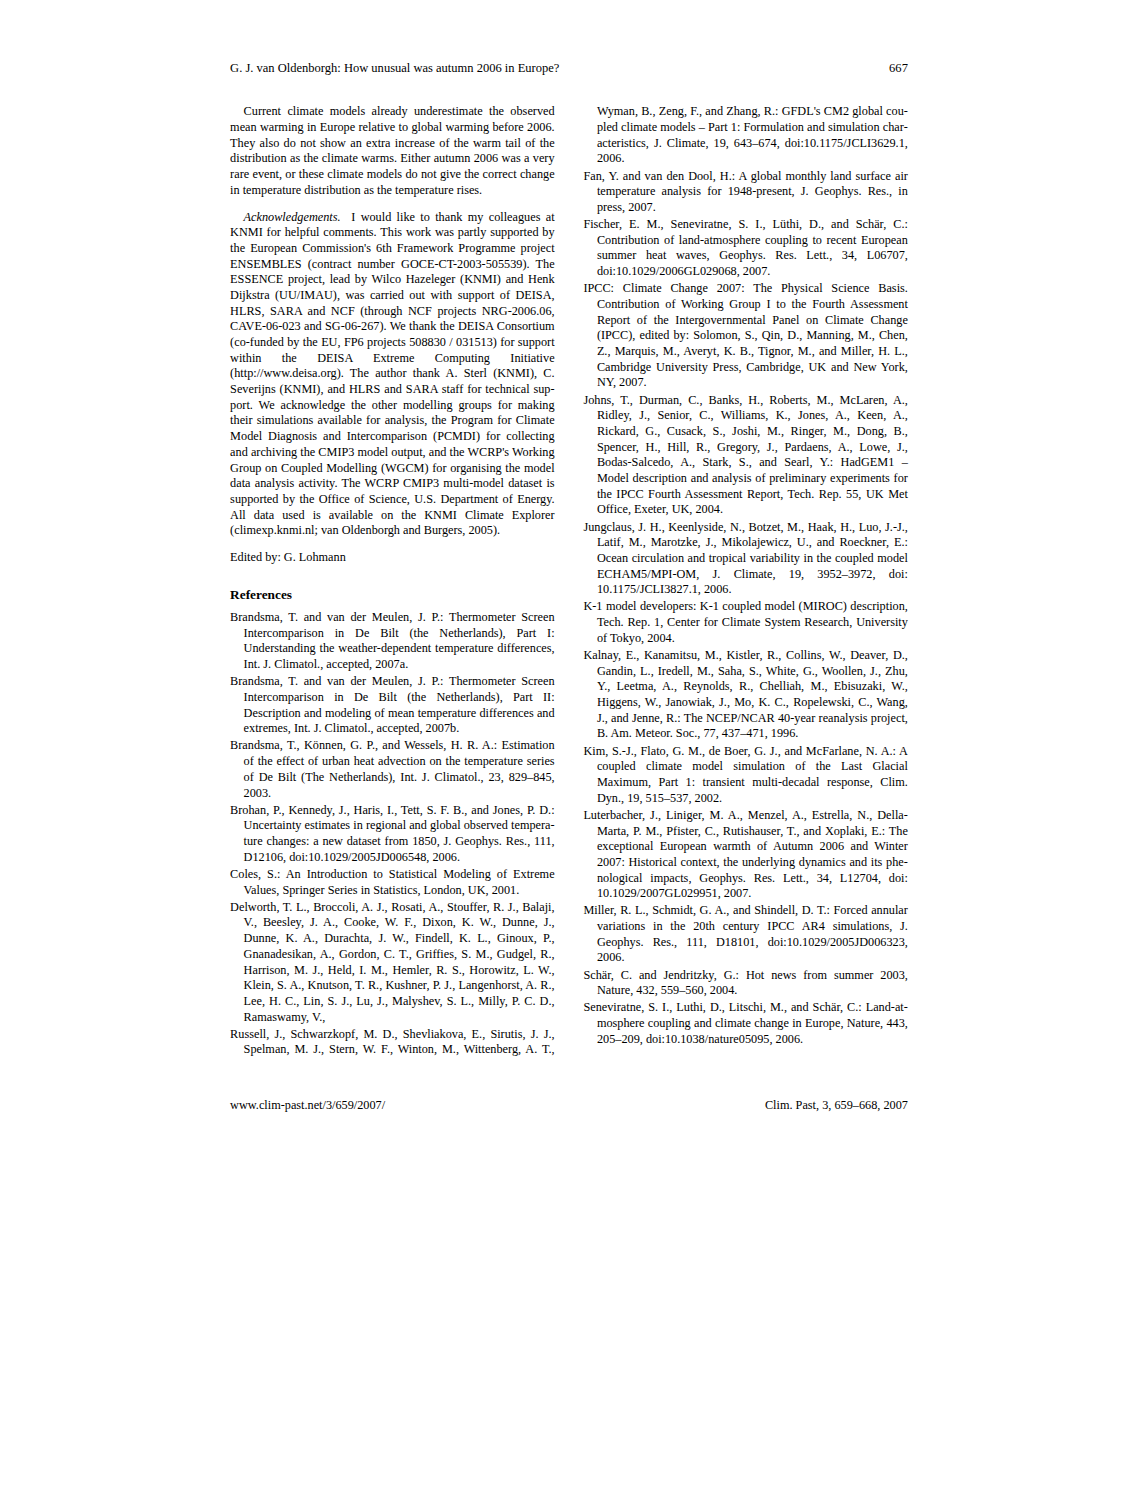G. J. van Oldenborgh: How unusual was autumn 2006 in Europe? 667
Current climate models already underestimate the observed mean warming in Europe relative to global warming before 2006. They also do not show an extra increase of the warm tail of the distribution as the climate warms. Either autumn 2006 was a very rare event, or these climate models do not give the correct change in temperature distribution as the temperature rises.
Acknowledgements. I would like to thank my colleagues at KNMI for helpful comments. This work was partly supported by the European Commission's 6th Framework Programme project ENSEMBLES (contract number GOCE-CT-2003-505539). The ESSENCE project, lead by Wilco Hazeleger (KNMI) and Henk Dijkstra (UU/IMAU), was carried out with support of DEISA, HLRS, SARA and NCF (through NCF projects NRG-2006.06, CAVE-06-023 and SG-06-267). We thank the DEISA Consortium (co-funded by the EU, FP6 projects 508830 / 031513) for support within the DEISA Extreme Computing Initiative (http://www.deisa.org). The author thank A. Sterl (KNMI), C. Severijns (KNMI), and HLRS and SARA staff for technical support. We acknowledge the other modelling groups for making their simulations available for analysis, the Program for Climate Model Diagnosis and Intercomparison (PCMDI) for collecting and archiving the CMIP3 model output, and the WCRP's Working Group on Coupled Modelling (WGCM) for organising the model data analysis activity. The WCRP CMIP3 multi-model dataset is supported by the Office of Science, U.S. Department of Energy. All data used is available on the KNMI Climate Explorer (climexp.knmi.nl; van Oldenborgh and Burgers, 2005).
Edited by: G. Lohmann
References
Brandsma, T. and van der Meulen, J. P.: Thermometer Screen Intercomparison in De Bilt (the Netherlands), Part I: Understanding the weather-dependent temperature differences, Int. J. Climatol., accepted, 2007a.
Brandsma, T. and van der Meulen, J. P.: Thermometer Screen Intercomparison in De Bilt (the Netherlands), Part II: Description and modeling of mean temperature differences and extremes, Int. J. Climatol., accepted, 2007b.
Brandsma, T., Können, G. P., and Wessels, H. R. A.: Estimation of the effect of urban heat advection on the temperature series of De Bilt (The Netherlands), Int. J. Climatol., 23, 829–845, 2003.
Brohan, P., Kennedy, J., Haris, I., Tett, S. F. B., and Jones, P. D.: Uncertainty estimates in regional and global observed temperature changes: a new dataset from 1850, J. Geophys. Res., 111, D12106, doi:10.1029/2005JD006548, 2006.
Coles, S.: An Introduction to Statistical Modeling of Extreme Values, Springer Series in Statistics, London, UK, 2001.
Delworth, T. L., Broccoli, A. J., Rosati, A., Stouffer, R. J., Balaji, V., Beesley, J. A., Cooke, W. F., Dixon, K. W., Dunne, J., Dunne, K. A., Durachta, J. W., Findell, K. L., Ginoux, P., Gnanadesikan, A., Gordon, C. T., Griffies, S. M., Gudgel, R., Harrison, M. J., Held, I. M., Hemler, R. S., Horowitz, L. W., Klein, S. A., Knutson, T. R., Kushner, P. J., Langenhorst, A. R., Lee, H. C., Lin, S. J., Lu, J., Malyshev, S. L., Milly, P. C. D., Ramaswamy, V.,
Russell, J., Schwarzkopf, M. D., Shevliakova, E., Sirutis, J. J., Spelman, M. J., Stern, W. F., Winton, M., Wittenberg, A. T., Wyman, B., Zeng, F., and Zhang, R.: GFDL's CM2 global coupled climate models – Part 1: Formulation and simulation characteristics, J. Climate, 19, 643–674, doi:10.1175/JCLI3629.1, 2006.
Fan, Y. and van den Dool, H.: A global monthly land surface air temperature analysis for 1948-present, J. Geophys. Res., in press, 2007.
Fischer, E. M., Seneviratne, S. I., Lüthi, D., and Schär, C.: Contribution of land-atmosphere coupling to recent European summer heat waves, Geophys. Res. Lett., 34, L06707, doi:10.1029/2006GL029068, 2007.
IPCC: Climate Change 2007: The Physical Science Basis. Contribution of Working Group I to the Fourth Assessment Report of the Intergovernmental Panel on Climate Change (IPCC), edited by: Solomon, S., Qin, D., Manning, M., Chen, Z., Marquis, M., Averyt, K. B., Tignor, M., and Miller, H. L., Cambridge University Press, Cambridge, UK and New York, NY, 2007.
Johns, T., Durman, C., Banks, H., Roberts, M., McLaren, A., Ridley, J., Senior, C., Williams, K., Jones, A., Keen, A., Rickard, G., Cusack, S., Joshi, M., Ringer, M., Dong, B., Spencer, H., Hill, R., Gregory, J., Pardaens, A., Lowe, J., Bodas-Salcedo, A., Stark, S., and Searl, Y.: HadGEM1 – Model description and analysis of preliminary experiments for the IPCC Fourth Assessment Report, Tech. Rep. 55, UK Met Office, Exeter, UK, 2004.
Jungclaus, J. H., Keenlyside, N., Botzet, M., Haak, H., Luo, J.-J., Latif, M., Marotzke, J., Mikolajewicz, U., and Roeckner, E.: Ocean circulation and tropical variability in the coupled model ECHAM5/MPI-OM, J. Climate, 19, 3952–3972, doi: 10.1175/JCLI3827.1, 2006.
K-1 model developers: K-1 coupled model (MIROC) description, Tech. Rep. 1, Center for Climate System Research, University of Tokyo, 2004.
Kalnay, E., Kanamitsu, M., Kistler, R., Collins, W., Deaver, D., Gandin, L., Iredell, M., Saha, S., White, G., Woollen, J., Zhu, Y., Leetma, A., Reynolds, R., Chelliah, M., Ebisuzaki, W., Higgens, W., Janowiak, J., Mo, K. C., Ropelewski, C., Wang, J., and Jenne, R.: The NCEP/NCAR 40-year reanalysis project, B. Am. Meteor. Soc., 77, 437–471, 1996.
Kim, S.-J., Flato, G. M., de Boer, G. J., and McFarlane, N. A.: A coupled climate model simulation of the Last Glacial Maximum, Part 1: transient multi-decadal response, Clim. Dyn., 19, 515–537, 2002.
Luterbacher, J., Liniger, M. A., Menzel, A., Estrella, N., Della-Marta, P. M., Pfister, C., Rutishauser, T., and Xoplaki, E.: The exceptional European warmth of Autumn 2006 and Winter 2007: Historical context, the underlying dynamics and its phenological impacts, Geophys. Res. Lett., 34, L12704, doi: 10.1029/2007GL029951, 2007.
Miller, R. L., Schmidt, G. A., and Shindell, D. T.: Forced annular variations in the 20th century IPCC AR4 simulations, J. Geophys. Res., 111, D18101, doi:10.1029/2005JD006323, 2006.
Schär, C. and Jendritzky, G.: Hot news from summer 2003, Nature, 432, 559–560, 2004.
Seneviratne, S. I., Luthi, D., Litschi, M., and Schär, C.: Land-atmosphere coupling and climate change in Europe, Nature, 443, 205–209, doi:10.1038/nature05095, 2006.
www.clim-past.net/3/659/2007/ Clim. Past, 3, 659–668, 2007